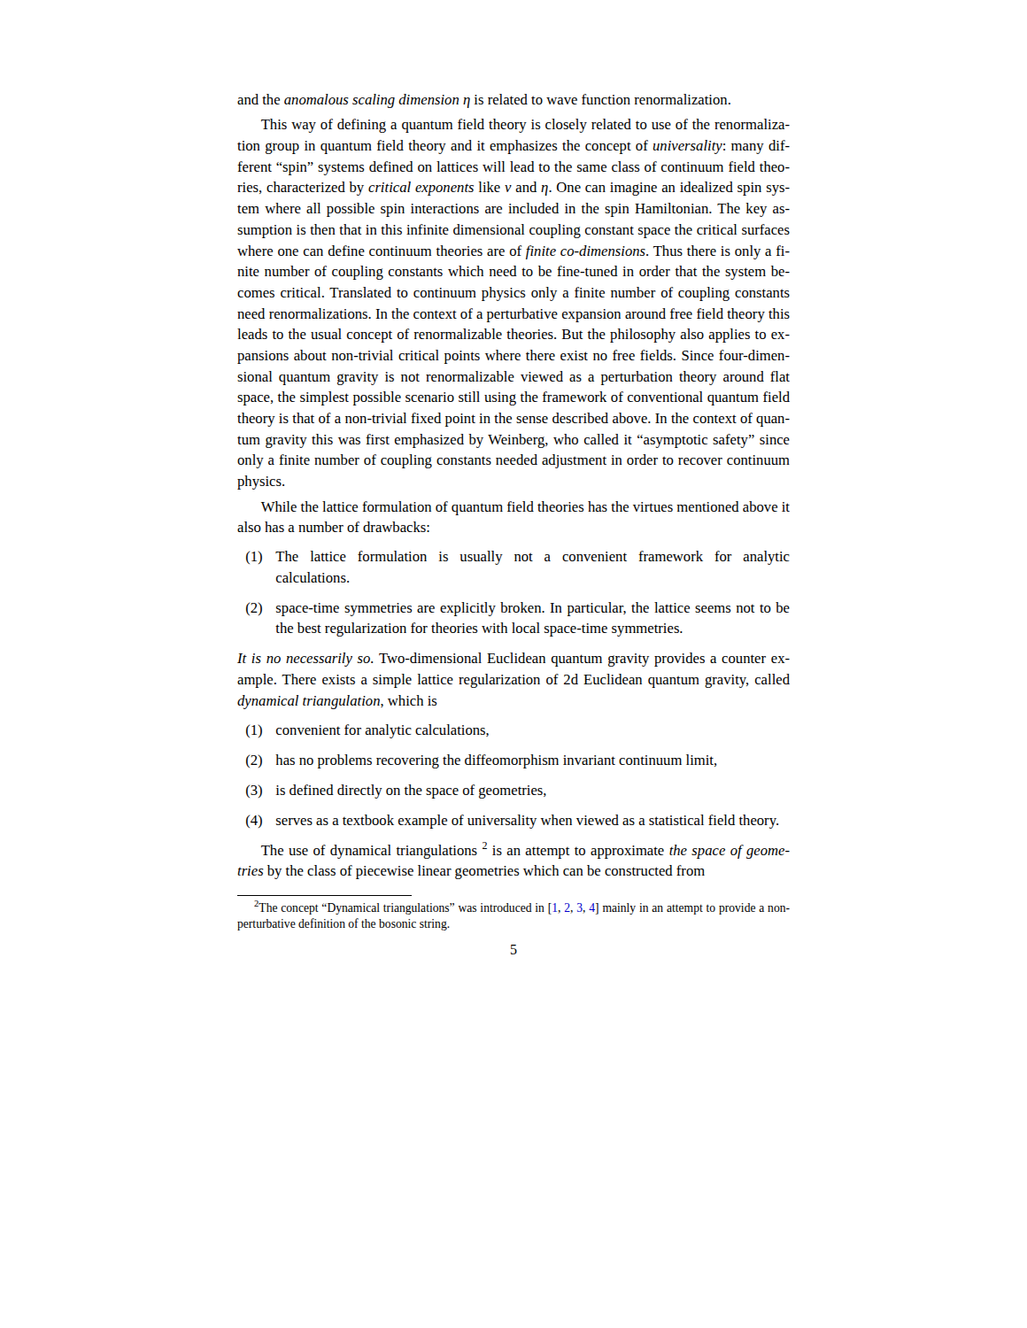and the anomalous scaling dimension η is related to wave function renormalization.
This way of defining a quantum field theory is closely related to use of the renormalization group in quantum field theory and it emphasizes the concept of universality: many different “spin” systems defined on lattices will lead to the same class of continuum field theories, characterized by critical exponents like ν and η. One can imagine an idealized spin system where all possible spin interactions are included in the spin Hamiltonian. The key assumption is then that in this infinite dimensional coupling constant space the critical surfaces where one can define continuum theories are of finite co-dimensions. Thus there is only a finite number of coupling constants which need to be fine-tuned in order that the system becomes critical. Translated to continuum physics only a finite number of coupling constants need renormalizations. In the context of a perturbative expansion around free field theory this leads to the usual concept of renormalizable theories. But the philosophy also applies to expansions about non-trivial critical points where there exist no free fields. Since four-dimensional quantum gravity is not renormalizable viewed as a perturbation theory around flat space, the simplest possible scenario still using the framework of conventional quantum field theory is that of a non-trivial fixed point in the sense described above. In the context of quantum gravity this was first emphasized by Weinberg, who called it “asymptotic safety” since only a finite number of coupling constants needed adjustment in order to recover continuum physics.
While the lattice formulation of quantum field theories has the virtues mentioned above it also has a number of drawbacks:
(1) The lattice formulation is usually not a convenient framework for analytic calculations.
(2) space-time symmetries are explicitly broken. In particular, the lattice seems not to be the best regularization for theories with local space-time symmetries.
It is no necessarily so. Two-dimensional Euclidean quantum gravity provides a counter example. There exists a simple lattice regularization of 2d Euclidean quantum gravity, called dynamical triangulation, which is
(1) convenient for analytic calculations,
(2) has no problems recovering the diffeomorphism invariant continuum limit,
(3) is defined directly on the space of geometries,
(4) serves as a textbook example of universality when viewed as a statistical field theory.
The use of dynamical triangulations 2 is an attempt to approximate the space of geometries by the class of piecewise linear geometries which can be constructed from
2 The concept “Dynamical triangulations” was introduced in [1, 2, 3, 4] mainly in an attempt to provide a non-perturbative definition of the bosonic string.
5